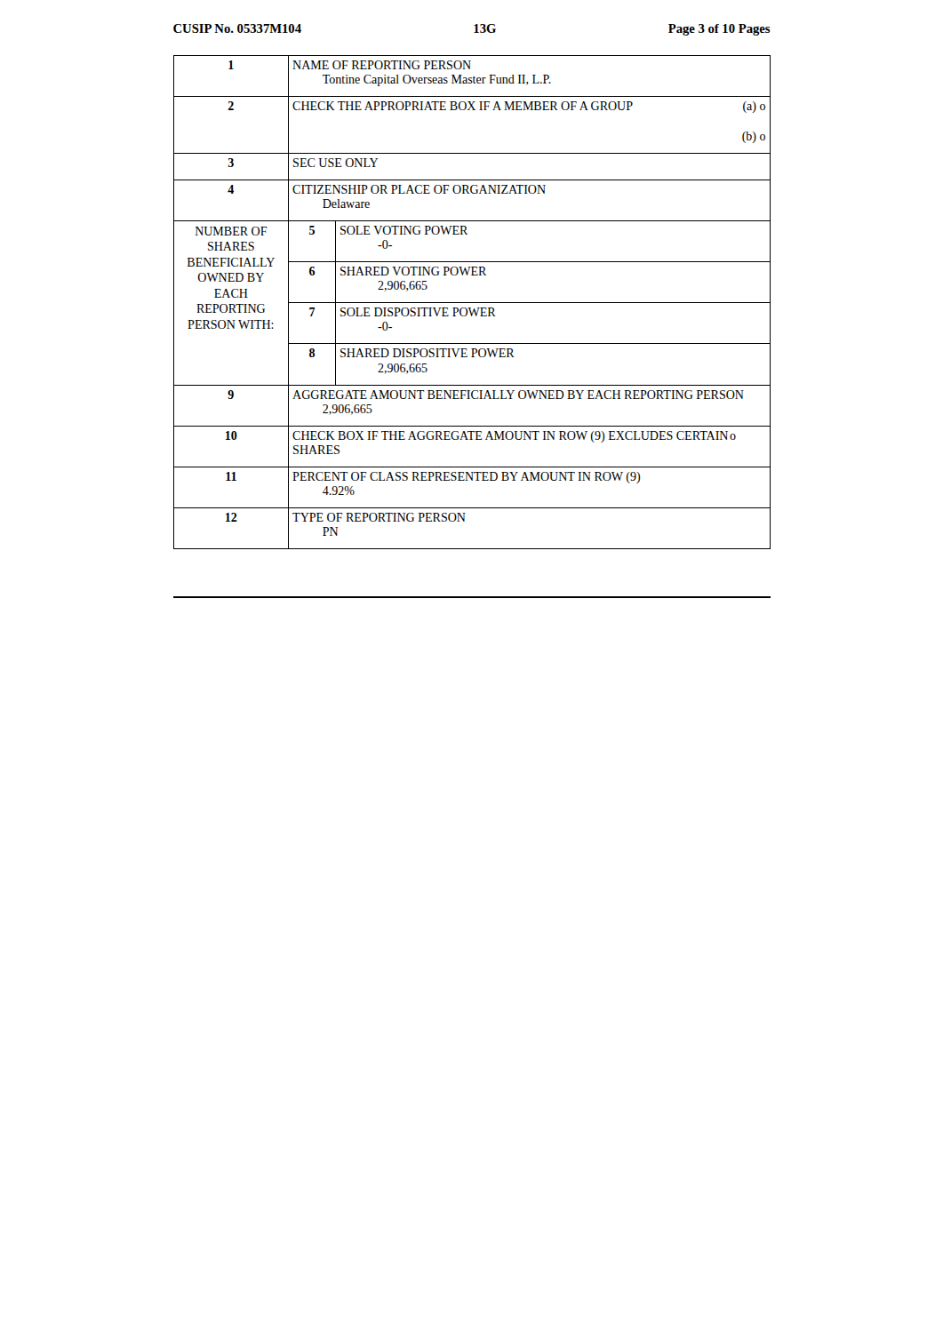CUSIP No. 05337M104
13G
Page 3 of 10 Pages
| 1 | NAME OF REPORTING PERSON Tontine Capital Overseas Master Fund II, L.P. |
| 2 | CHECK THE APPROPRIATE BOX IF A MEMBER OF A GROUP (a) o (b) o |
| 3 | SEC USE ONLY |
| 4 | CITIZENSHIP OR PLACE OF ORGANIZATION Delaware |
| NUMBER OF SHARES BENEFICIALLY OWNED BY EACH REPORTING PERSON WITH: | 5 | SOLE VOTING POWER -0- |
| 6 | SHARED VOTING POWER 2,906,665 |
| 7 | SOLE DISPOSITIVE POWER -0- |
| 8 | SHARED DISPOSITIVE POWER 2,906,665 |
| 9 | AGGREGATE AMOUNT BENEFICIALLY OWNED BY EACH REPORTING PERSON 2,906,665 |
| 10 | CHECK BOX IF THE AGGREGATE AMOUNT IN ROW (9) EXCLUDES CERTAIN SHARES o |
| 11 | PERCENT OF CLASS REPRESENTED BY AMOUNT IN ROW (9) 4.92% |
| 12 | TYPE OF REPORTING PERSON PN |